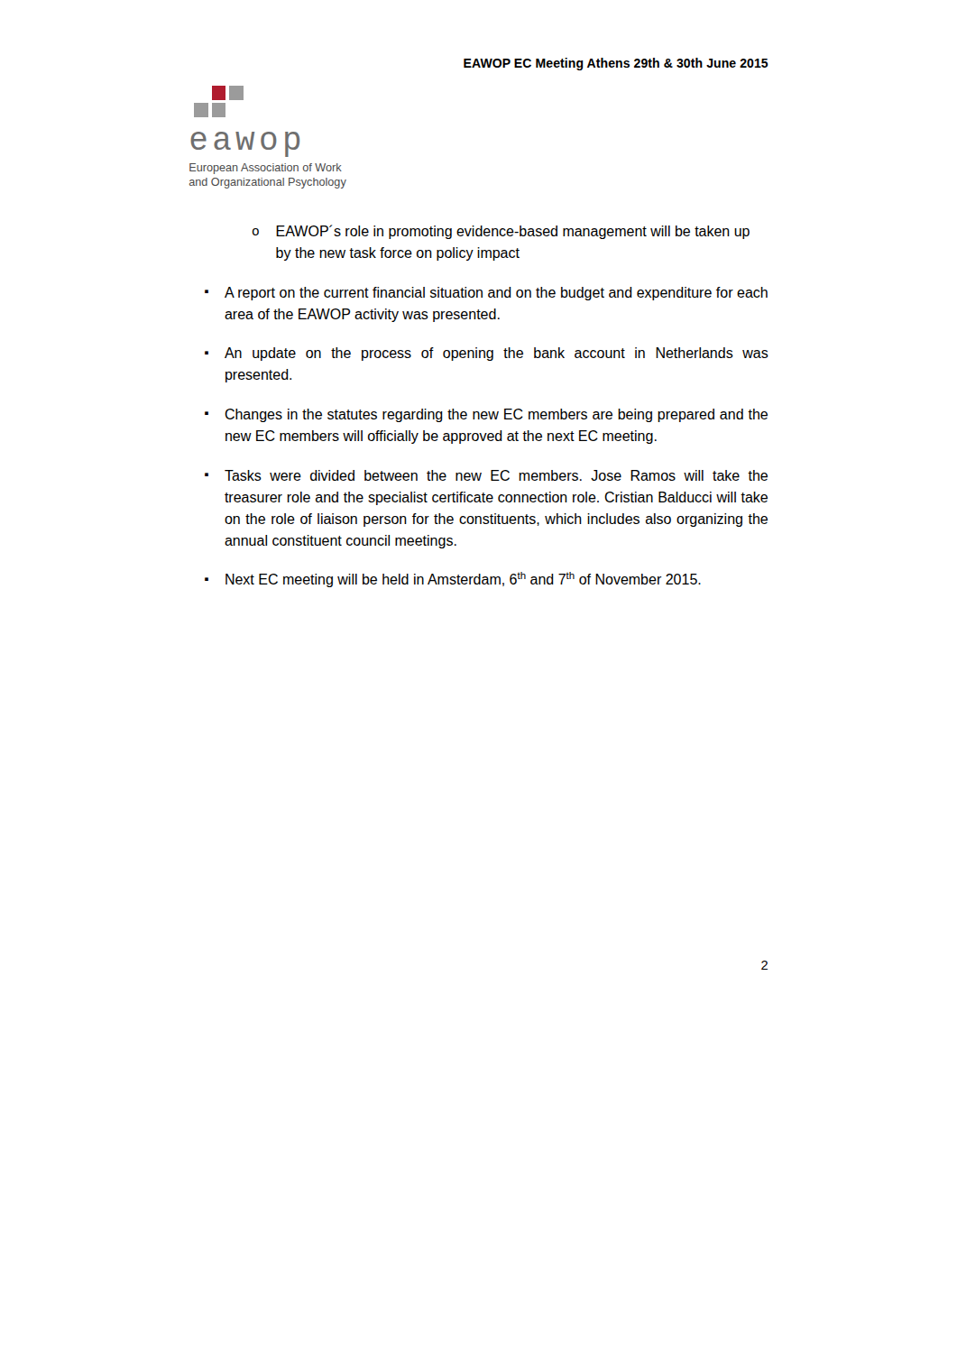EAWOP EC Meeting Athens 29th & 30th June 2015
eawop
European Association of Work
and Organizational Psychology
EAWOP´s role in promoting evidence-based management will be taken up by the new task force on policy impact
A report on the current financial situation and on the budget and expenditure for each area of the EAWOP activity was presented.
An update on the process of opening the bank account in Netherlands was presented.
Changes in the statutes regarding the new EC members are being prepared and the new EC members will officially be approved at the next EC meeting.
Tasks were divided between the new EC members. Jose Ramos will take the treasurer role and the specialist certificate connection role. Cristian Balducci will take on the role of liaison person for the constituents, which includes also organizing the annual constituent council meetings.
Next EC meeting will be held in Amsterdam, 6th and 7th of November 2015.
2